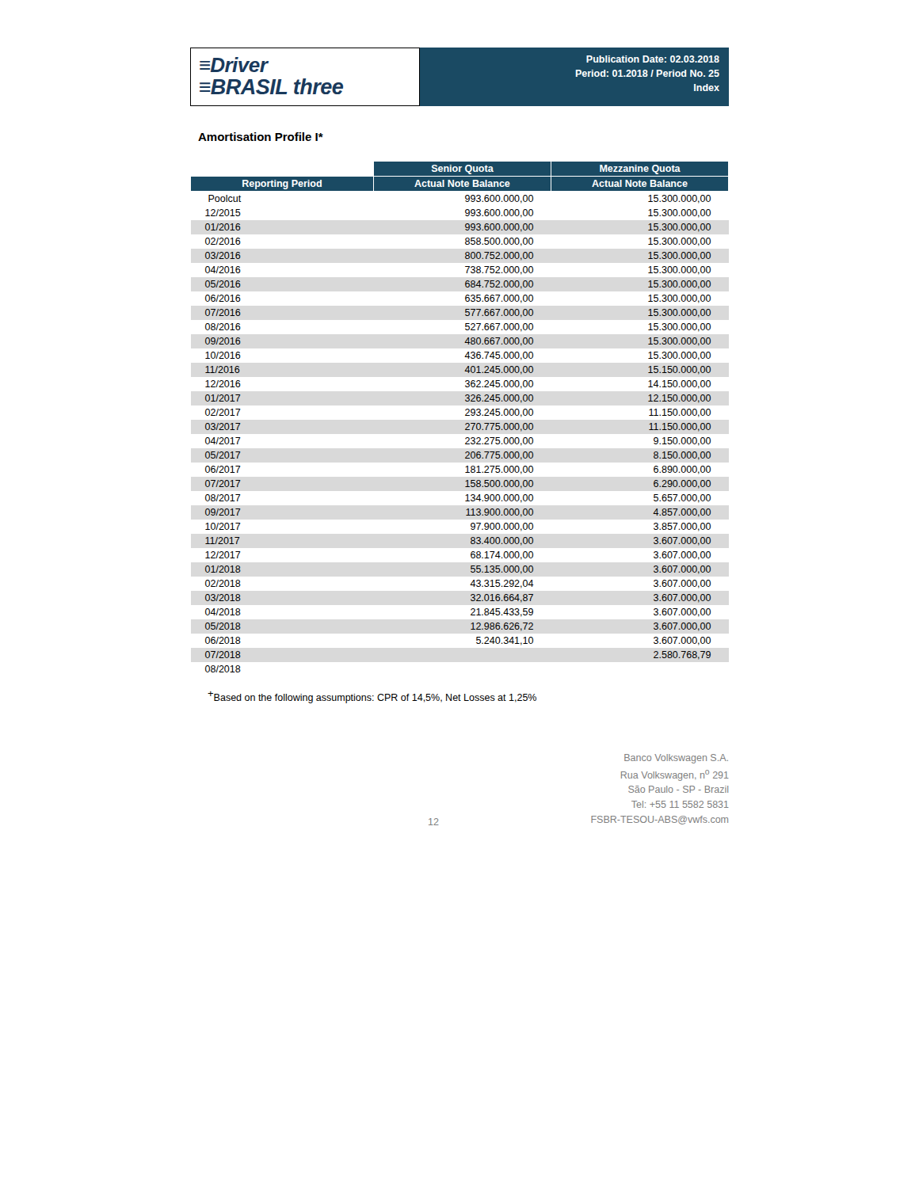≡Driver
≡BRASIL three
Publication Date: 02.03.2018
Period: 01.2018 / Period No. 25
Index
Amortisation Profile I*
| | Senior Quota | Mezzanine Quota |
| --- | --- | --- |
| Reporting Period | Actual Note Balance | Actual Note Balance |
| Poolcut | 993.600.000,00 | 15.300.000,00 |
| 12/2015 | 993.600.000,00 | 15.300.000,00 |
| 01/2016 | 993.600.000,00 | 15.300.000,00 |
| 02/2016 | 858.500.000,00 | 15.300.000,00 |
| 03/2016 | 800.752.000,00 | 15.300.000,00 |
| 04/2016 | 738.752.000,00 | 15.300.000,00 |
| 05/2016 | 684.752.000,00 | 15.300.000,00 |
| 06/2016 | 635.667.000,00 | 15.300.000,00 |
| 07/2016 | 577.667.000,00 | 15.300.000,00 |
| 08/2016 | 527.667.000,00 | 15.300.000,00 |
| 09/2016 | 480.667.000,00 | 15.300.000,00 |
| 10/2016 | 436.745.000,00 | 15.300.000,00 |
| 11/2016 | 401.245.000,00 | 15.150.000,00 |
| 12/2016 | 362.245.000,00 | 14.150.000,00 |
| 01/2017 | 326.245.000,00 | 12.150.000,00 |
| 02/2017 | 293.245.000,00 | 11.150.000,00 |
| 03/2017 | 270.775.000,00 | 11.150.000,00 |
| 04/2017 | 232.275.000,00 | 9.150.000,00 |
| 05/2017 | 206.775.000,00 | 8.150.000,00 |
| 06/2017 | 181.275.000,00 | 6.890.000,00 |
| 07/2017 | 158.500.000,00 | 6.290.000,00 |
| 08/2017 | 134.900.000,00 | 5.657.000,00 |
| 09/2017 | 113.900.000,00 | 4.857.000,00 |
| 10/2017 | 97.900.000,00 | 3.857.000,00 |
| 11/2017 | 83.400.000,00 | 3.607.000,00 |
| 12/2017 | 68.174.000,00 | 3.607.000,00 |
| 01/2018 | 55.135.000,00 | 3.607.000,00 |
| 02/2018 | 43.315.292,04 | 3.607.000,00 |
| 03/2018 | 32.016.664,87 | 3.607.000,00 |
| 04/2018 | 21.845.433,59 | 3.607.000,00 |
| 05/2018 | 12.986.626,72 | 3.607.000,00 |
| 06/2018 | 5.240.341,10 | 3.607.000,00 |
| 07/2018 | | 2.580.768,79 |
| 08/2018 | | |
+Based on the following assumptions: CPR of 14,5%, Net Losses at 1,25%
12
Banco Volkswagen S.A.
Rua Volkswagen, no 291
São Paulo - SP - Brazil
Tel: +55 11 5582 5831
FSBR-TESOU-ABS@vwfs.com